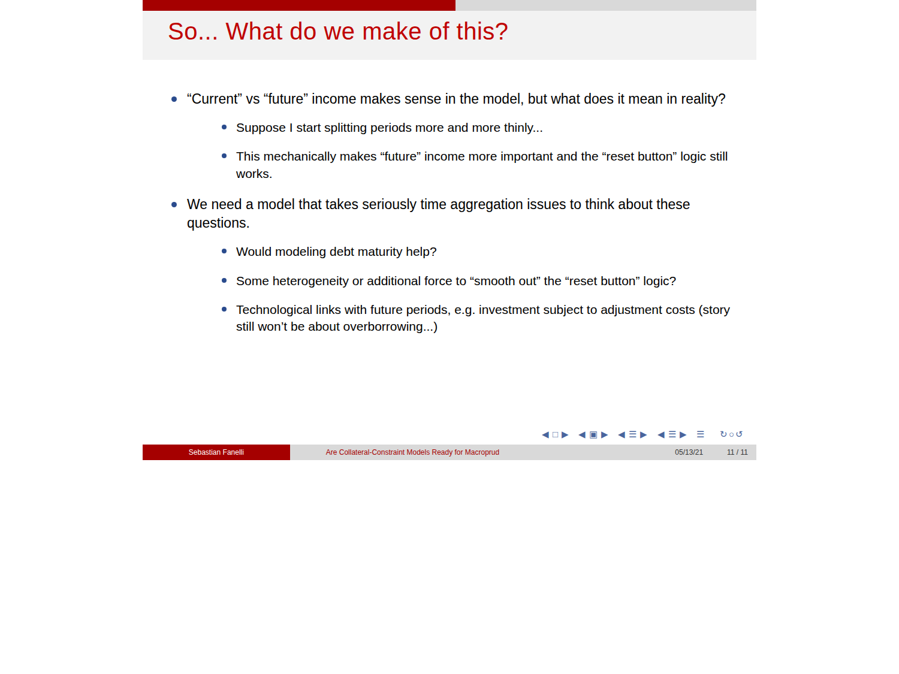So... What do we make of this?
“Current” vs “future” income makes sense in the model, but what does it mean in reality?
Suppose I start splitting periods more and more thinly...
This mechanically makes “future” income more important and the “reset button” logic still works.
We need a model that takes seriously time aggregation issues to think about these questions.
Would modeling debt maturity help?
Some heterogeneity or additional force to “smooth out” the “reset button” logic?
Technological links with future periods, e.g. investment subject to adjustment costs (story still won’t be about overborrowing...)
◀□▶ ◀▣▶ ◀☰▶ ◀☰▶ ☰ ↻○↺
Sebastian Fanelli
Are Collateral-Constraint Models Ready for Macroprud
05/13/21 11 / 11